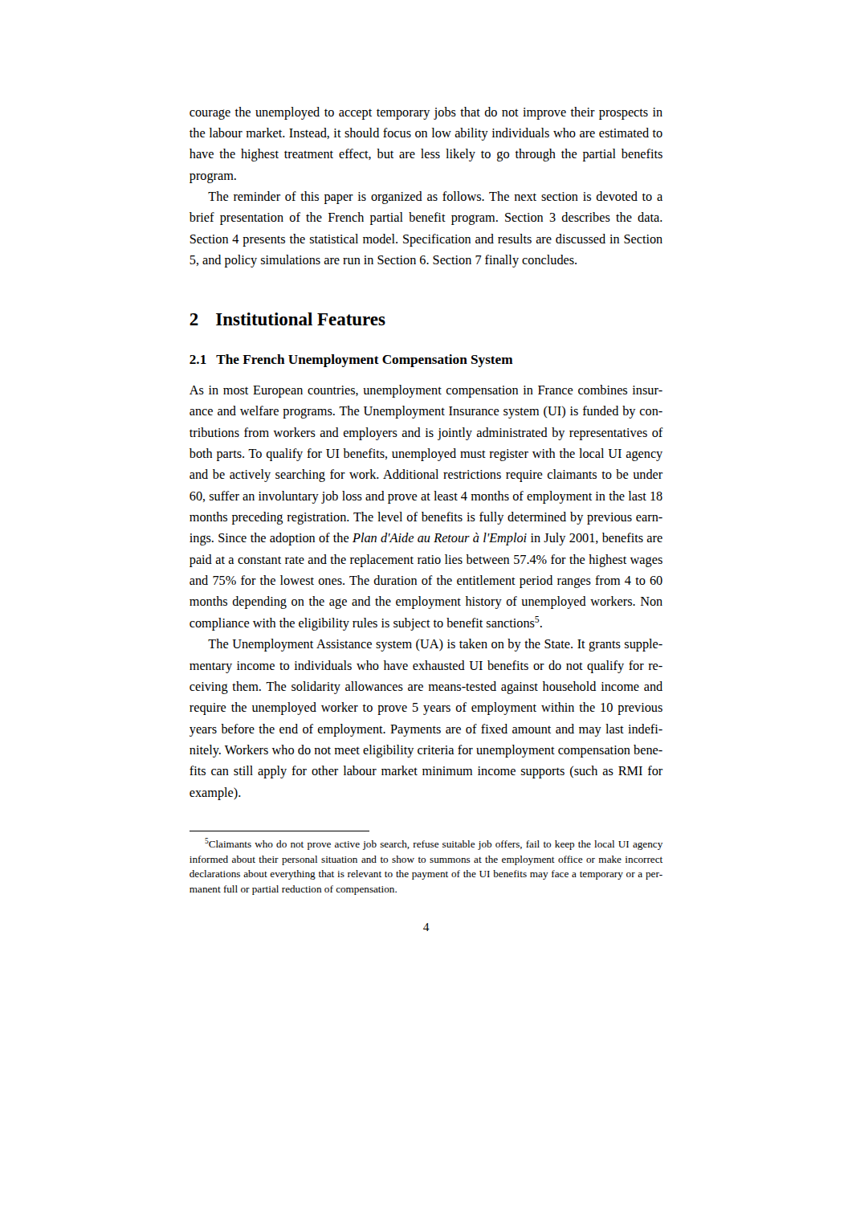courage the unemployed to accept temporary jobs that do not improve their prospects in the labour market. Instead, it should focus on low ability individuals who are estimated to have the highest treatment effect, but are less likely to go through the partial benefits program.
The reminder of this paper is organized as follows. The next section is devoted to a brief presentation of the French partial benefit program. Section 3 describes the data. Section 4 presents the statistical model. Specification and results are discussed in Section 5, and policy simulations are run in Section 6. Section 7 finally concludes.
2 Institutional Features
2.1 The French Unemployment Compensation System
As in most European countries, unemployment compensation in France combines insurance and welfare programs. The Unemployment Insurance system (UI) is funded by contributions from workers and employers and is jointly administrated by representatives of both parts. To qualify for UI benefits, unemployed must register with the local UI agency and be actively searching for work. Additional restrictions require claimants to be under 60, suffer an involuntary job loss and prove at least 4 months of employment in the last 18 months preceding registration. The level of benefits is fully determined by previous earnings. Since the adoption of the Plan d'Aide au Retour à l'Emploi in July 2001, benefits are paid at a constant rate and the replacement ratio lies between 57.4% for the highest wages and 75% for the lowest ones. The duration of the entitlement period ranges from 4 to 60 months depending on the age and the employment history of unemployed workers. Non compliance with the eligibility rules is subject to benefit sanctions5.
The Unemployment Assistance system (UA) is taken on by the State. It grants supplementary income to individuals who have exhausted UI benefits or do not qualify for receiving them. The solidarity allowances are means-tested against household income and require the unemployed worker to prove 5 years of employment within the 10 previous years before the end of employment. Payments are of fixed amount and may last indefinitely. Workers who do not meet eligibility criteria for unemployment compensation benefits can still apply for other labour market minimum income supports (such as RMI for example).
5Claimants who do not prove active job search, refuse suitable job offers, fail to keep the local UI agency informed about their personal situation and to show to summons at the employment office or make incorrect declarations about everything that is relevant to the payment of the UI benefits may face a temporary or a permanent full or partial reduction of compensation.
4